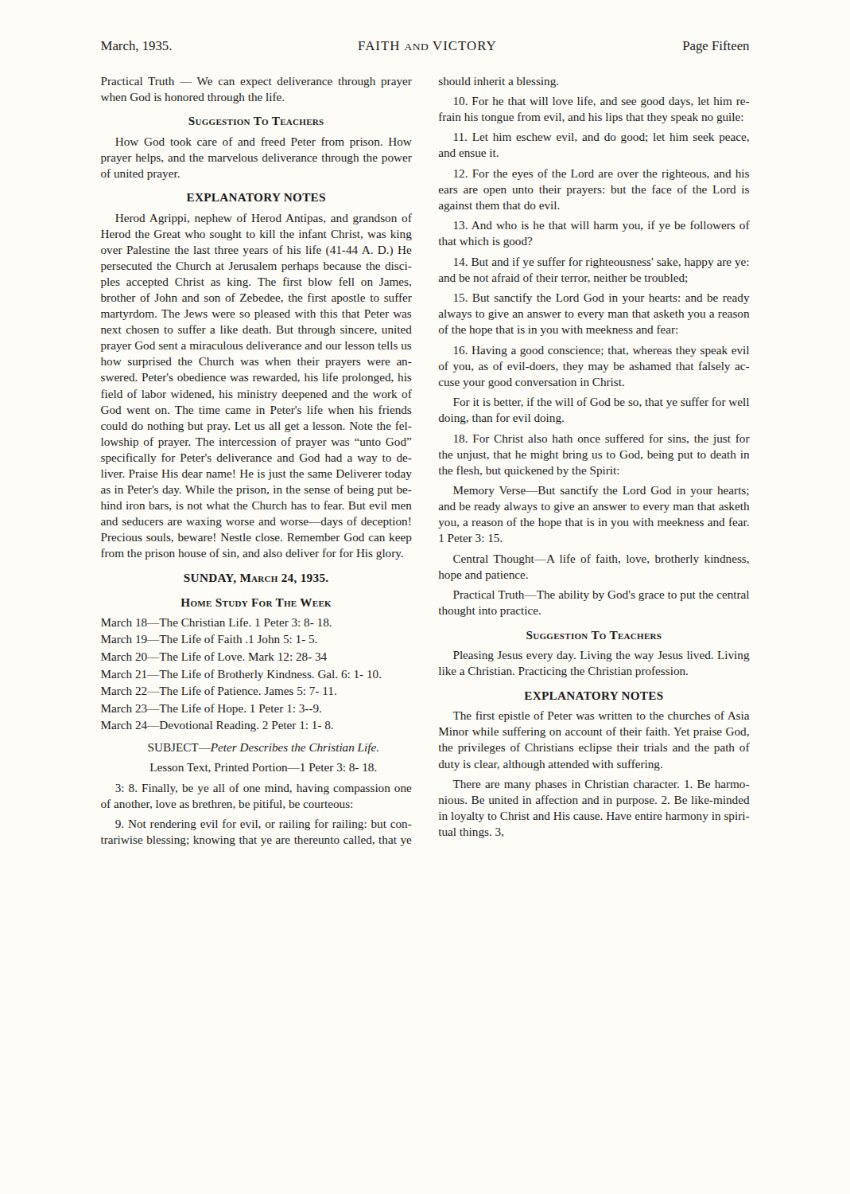March, 1935. FAITH AND VICTORY Page Fifteen
Practical Truth — We can expect deliverance through prayer when God is honored through the life.
Suggestion To Teachers
How God took care of and freed Peter from prison. How prayer helps, and the marvelous deliverance through the power of united prayer.
Explanatory Notes
Herod Agrippi, nephew of Herod Antipas, and grandson of Herod the Great who sought to kill the infant Christ, was king over Palestine the last three years of his life (41-44 A. D.) He persecuted the Church at Jerusalem perhaps because the disciples accepted Christ as king. The first blow fell on James, brother of John and son of Zebedee, the first apostle to suffer martyrdom. The Jews were so pleased with this that Peter was next chosen to suffer a like death. But through sincere, united prayer God sent a miraculous deliverance and our lesson tells us how surprised the Church was when their prayers were answered. Peter's obedience was rewarded, his life prolonged, his field of labor widened, his ministry deepened and the work of God went on. The time came in Peter's life when his friends could do nothing but pray. Let us all get a lesson. Note the fellowship of prayer. The intercession of prayer was “unto God” specifically for Peter's deliverance and God had a way to deliver. Praise His dear name! He is just the same Deliverer today as in Peter's day. While the prison, in the sense of being put behind iron bars, is not what the Church has to fear. But evil men and seducers are waxing worse and worse—days of deception! Precious souls, beware! Nestle close. Remember God can keep from the prison house of sin, and also deliver for for His glory.
SUNDAY, March 24, 1935.
Home Study For The Week
March 18—The Christian Life. 1 Peter 3: 8- 18.
March 19—The Life of Faith .1 John 5: 1- 5.
March 20—The Life of Love. Mark 12: 28- 34
March 21—The Life of Brotherly Kindness. Gal. 6: 1- 10.
March 22—The Life of Patience. James 5: 7- 11.
March 23—The Life of Hope. 1 Peter 1: 3--9.
March 24—Devotional Reading. 2 Peter 1: 1- 8.
SUBJECT—Peter Describes the Christian Life.
Lesson Text, Printed Portion—1 Peter 3: 8- 18.
3: 8. Finally, be ye all of one mind, having compassion one of another, love as brethren, be pitiful, be courteous:
9. Not rendering evil for evil, or railing for railing: but contrariwise blessing; knowing that ye are thereunto called, that ye should inherit a blessing.
10. For he that will love life, and see good days, let him refrain his tongue from evil, and his lips that they speak no guile:
11. Let him eschew evil, and do good; let him seek peace, and ensue it.
12. For the eyes of the Lord are over the righteous, and his ears are open unto their prayers: but the face of the Lord is against them that do evil.
13. And who is he that will harm you, if ye be followers of that which is good?
14. But and if ye suffer for righteousness' sake, happy are ye: and be not afraid of their terror, neither be troubled;
15. But sanctify the Lord God in your hearts: and be ready always to give an answer to every man that asketh you a reason of the hope that is in you with meekness and fear:
16. Having a good conscience; that, whereas they speak evil of you, as of evil-doers, they may be ashamed that falsely accuse your good conversation in Christ.
For it is better, if the will of God be so, that ye suffer for well doing, than for evil doing.
18. For Christ also hath once suffered for sins, the just for the unjust, that he might bring us to God, being put to death in the flesh, but quickened by the Spirit:
Memory Verse—But sanctify the Lord God in your hearts; and be ready always to give an answer to every man that asketh you, a reason of the hope that is in you with meekness and fear. 1 Peter 3: 15.
Central Thought—A life of faith, love, brotherly kindness, hope and patience.
Practical Truth—The ability by God's grace to put the central thought into practice.
Suggestion To Teachers
Pleasing Jesus every day. Living the way Jesus lived. Living like a Christian. Practicing the Christian profession.
Explanatory Notes
The first epistle of Peter was written to the churches of Asia Minor while suffering on account of their faith. Yet praise God, the privileges of Christians eclipse their trials and the path of duty is clear, although attended with suffering.
There are many phases in Christian character. 1. Be harmonious. Be united in affection and in purpose. 2. Be like-minded in loyalty to Christ and His cause. Have entire harmony in spiritual things. 3,